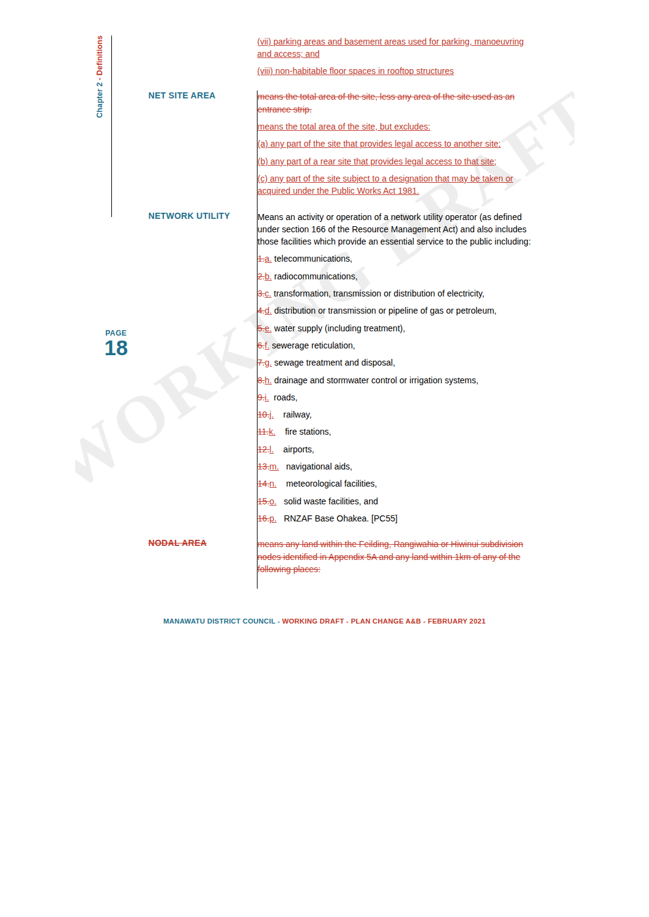WORKING DRAFT
Chapter 2 - Definitions
PAGE
18
| | (vii) parking areas and basement areas used for parking, manoeuvring and access; and (viii) non-habitable floor spaces in rooftop structures |
| NET SITE AREA | means the total area of the site, less any area of the site used as an entrance strip. means the total area of the site, but excludes: (a) any part of the site that provides legal access to another site; (b) any part of a rear site that provides legal access to that site; (c) any part of the site subject to a designation that may be taken or acquired under the Public Works Act 1981. |
| NETWORK UTILITY | Means an activity or operation of a network utility operator (as defined under section 166 of the Resource Management Act) and also includes those facilities which provide an essential service to the public including: 1. a. telecommunications, 2. b. radiocommunications, 3. c. transformation, transmission or distribution of electricity, 4. d. distribution or transmission or pipeline of gas or petroleum, 5. e. water supply (including treatment), 6. f. sewerage reticulation, 7. g. sewage treatment and disposal, 8. h. drainage and stormwater control or irrigation systems, 9. i. roads, 10. j. railway, 11. k. fire stations, 12. l. airports, 13. m. navigational aids, 14. n. meteorological facilities, 15. o. solid waste facilities, and 16. p. RNZAF Base Ohakea. [PC55] |
| NODAL AREA | means any land within the Feilding, Rangiwahia or Hiwinui subdivision nodes identified in Appendix 5A and any land within 1km of any of the following places: |
MANAWATU DISTRICT COUNCIL - WORKING DRAFT - PLAN CHANGE A&B - FEBRUARY 2021